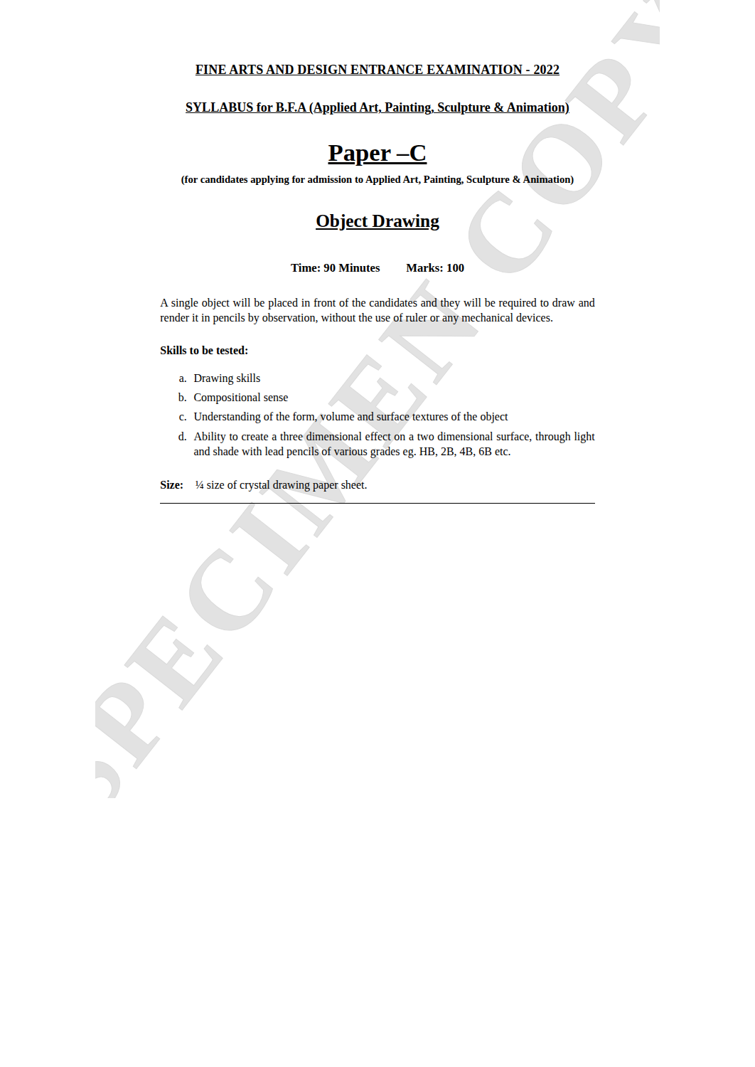SPECIMEN COPY
FINE ARTS AND DESIGN ENTRANCE EXAMINATION - 2022
SYLLABUS for B.F.A (Applied Art, Painting, Sculpture & Animation)
Paper –C
(for candidates applying for admission to Applied Art, Painting, Sculpture & Animation)
Object Drawing
Time: 90 Minutes Marks: 100
A single object will be placed in front of the candidates and they will be required to draw and render it in pencils by observation, without the use of ruler or any mechanical devices.
Skills to be tested:
Drawing skills
Compositional sense
Understanding of the form, volume and surface textures of the object
Ability to create a three dimensional effect on a two dimensional surface, through light and shade with lead pencils of various grades eg. HB, 2B, 4B, 6B etc.
Size: ¼ size of crystal drawing paper sheet.